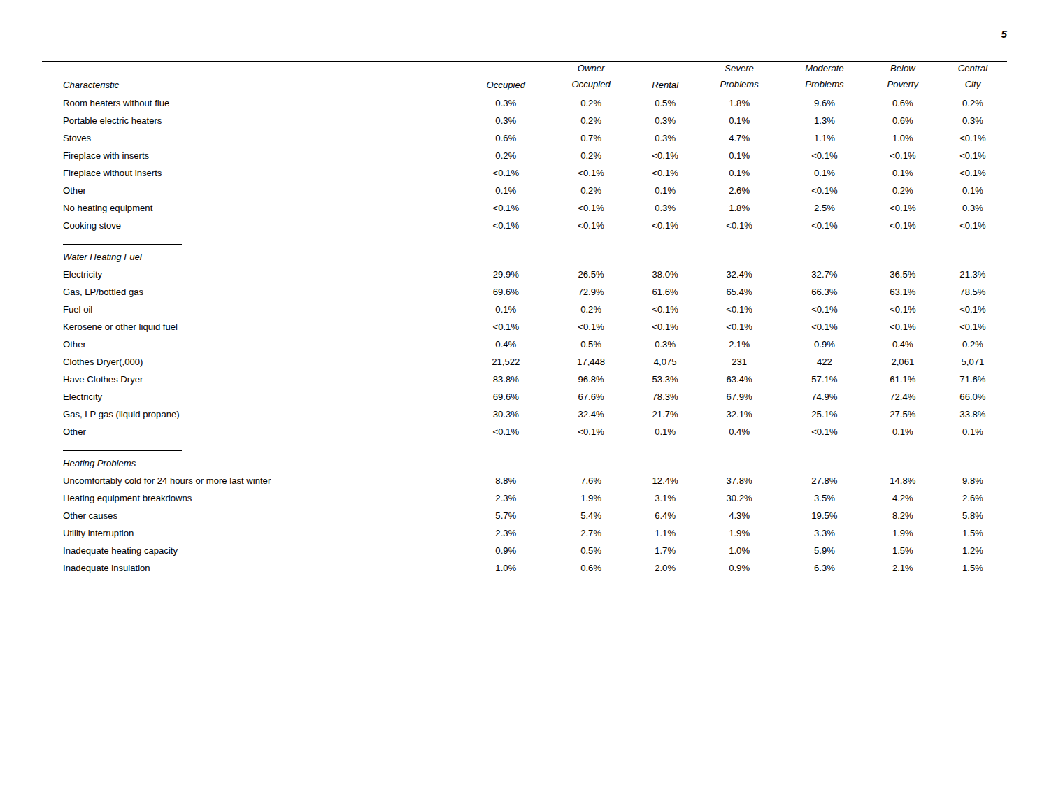5
| Characteristic | Occupied | Owner | Rental | Severe | Moderate | Below | Central |
| --- | --- | --- | --- | --- | --- | --- | --- |
| Occupied | Problems | Problems | Poverty | City |
| Room heaters without flue | 0.3% | 0.2% | 0.5% | 1.8% | 9.6% | 0.6% | 0.2% |
| Portable electric heaters | 0.3% | 0.2% | 0.3% | 0.1% | 1.3% | 0.6% | 0.3% |
| Stoves | 0.6% | 0.7% | 0.3% | 4.7% | 1.1% | 1.0% | <0.1% |
| Fireplace with inserts | 0.2% | 0.2% | <0.1% | 0.1% | <0.1% | <0.1% | <0.1% |
| Fireplace without inserts | <0.1% | <0.1% | <0.1% | 0.1% | 0.1% | 0.1% | <0.1% |
| Other | 0.1% | 0.2% | 0.1% | 2.6% | <0.1% | 0.2% | 0.1% |
| No heating equipment | <0.1% | <0.1% | 0.3% | 1.8% | 2.5% | <0.1% | 0.3% |
| Cooking stove | <0.1% | <0.1% | <0.1% | <0.1% | <0.1% | <0.1% | <0.1% |
| Water Heating Fuel | |
| Electricity | 29.9% | 26.5% | 38.0% | 32.4% | 32.7% | 36.5% | 21.3% |
| Gas, LP/bottled gas | 69.6% | 72.9% | 61.6% | 65.4% | 66.3% | 63.1% | 78.5% |
| Fuel oil | 0.1% | 0.2% | <0.1% | <0.1% | <0.1% | <0.1% | <0.1% |
| Kerosene or other liquid fuel | <0.1% | <0.1% | <0.1% | <0.1% | <0.1% | <0.1% | <0.1% |
| Other | 0.4% | 0.5% | 0.3% | 2.1% | 0.9% | 0.4% | 0.2% |
| Clothes Dryer(,000) | 21,522 | 17,448 | 4,075 | 231 | 422 | 2,061 | 5,071 |
| Have Clothes Dryer | 83.8% | 96.8% | 53.3% | 63.4% | 57.1% | 61.1% | 71.6% |
| Electricity | 69.6% | 67.6% | 78.3% | 67.9% | 74.9% | 72.4% | 66.0% |
| Gas, LP gas (liquid propane) | 30.3% | 32.4% | 21.7% | 32.1% | 25.1% | 27.5% | 33.8% |
| Other | <0.1% | <0.1% | 0.1% | 0.4% | <0.1% | 0.1% | 0.1% |
| Heating Problems | |
| Uncomfortably cold for 24 hours or more last winter | 8.8% | 7.6% | 12.4% | 37.8% | 27.8% | 14.8% | 9.8% |
| Heating equipment breakdowns | 2.3% | 1.9% | 3.1% | 30.2% | 3.5% | 4.2% | 2.6% |
| Other causes | 5.7% | 5.4% | 6.4% | 4.3% | 19.5% | 8.2% | 5.8% |
| Utility interruption | 2.3% | 2.7% | 1.1% | 1.9% | 3.3% | 1.9% | 1.5% |
| Inadequate heating capacity | 0.9% | 0.5% | 1.7% | 1.0% | 5.9% | 1.5% | 1.2% |
| Inadequate insulation | 1.0% | 0.6% | 2.0% | 0.9% | 6.3% | 2.1% | 1.5% |